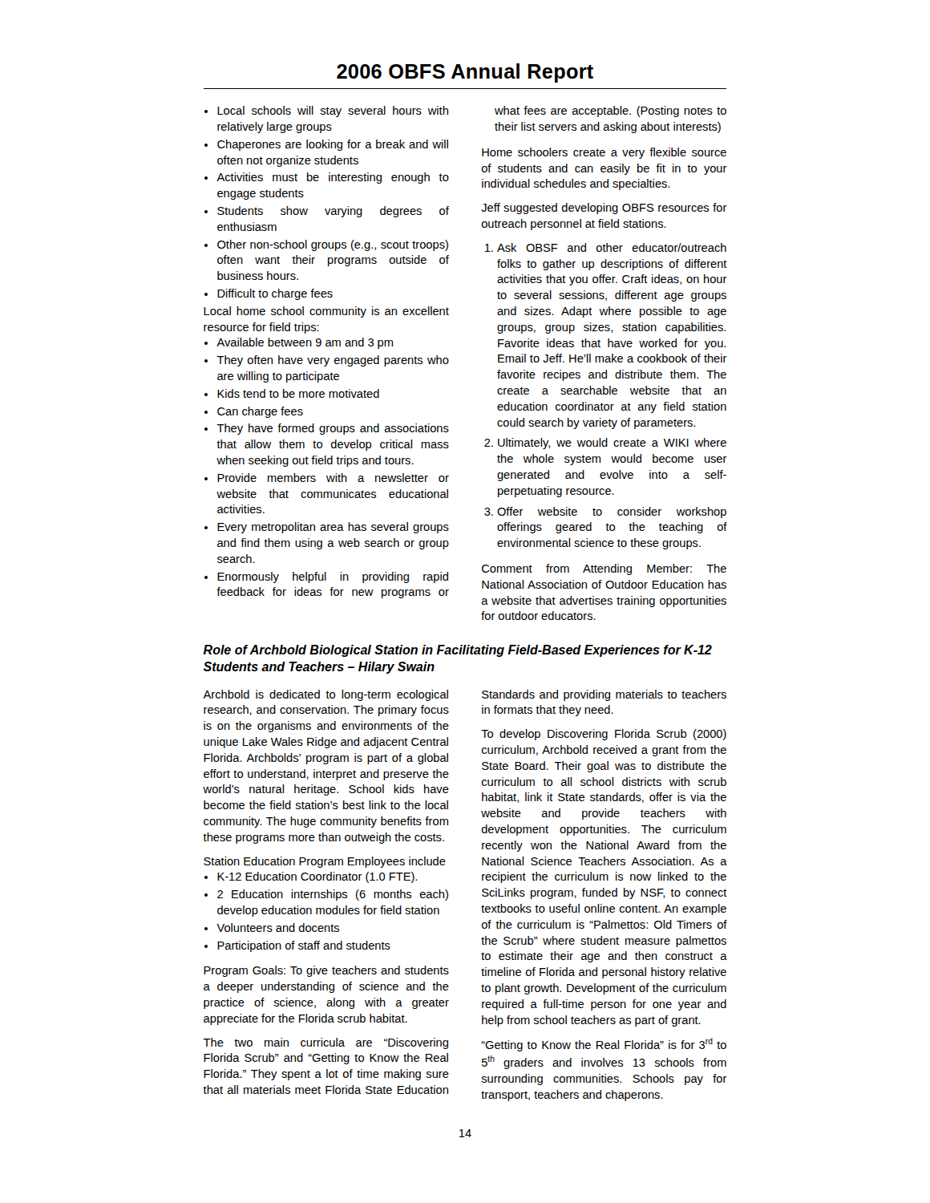2006 OBFS Annual Report
Local schools will stay several hours with relatively large groups
Chaperones are looking for a break and will often not organize students
Activities must be interesting enough to engage students
Students show varying degrees of enthusiasm
Other non-school groups (e.g., scout troops) often want their programs outside of business hours.
Difficult to charge fees
Local home school community is an excellent resource for field trips:
Available between 9 am and 3 pm
They often have very engaged parents who are willing to participate
Kids tend to be more motivated
Can charge fees
They have formed groups and associations that allow them to develop critical mass when seeking out field trips and tours.
Provide members with a newsletter or website that communicates educational activities.
Every metropolitan area has several groups and find them using a web search or group search.
Enormously helpful in providing rapid feedback for ideas for new programs or what fees are acceptable. (Posting notes to their list servers and asking about interests)
Home schoolers create a very flexible source of students and can easily be fit in to your individual schedules and specialties.
Jeff suggested developing OBFS resources for outreach personnel at field stations.
Ask OBSF and other educator/outreach folks to gather up descriptions of different activities that you offer. Craft ideas, on hour to several sessions, different age groups and sizes. Adapt where possible to age groups, group sizes, station capabilities. Favorite ideas that have worked for you. Email to Jeff. He’ll make a cookbook of their favorite recipes and distribute them. The create a searchable website that an education coordinator at any field station could search by variety of parameters.
Ultimately, we would create a WIKI where the whole system would become user generated and evolve into a self-perpetuating resource.
Offer website to consider workshop offerings geared to the teaching of environmental science to these groups.
Comment from Attending Member: The National Association of Outdoor Education has a website that advertises training opportunities for outdoor educators.
Role of Archbold Biological Station in Facilitating Field-Based Experiences for K-12 Students and Teachers – Hilary Swain
Archbold is dedicated to long-term ecological research, and conservation. The primary focus is on the organisms and environments of the unique Lake Wales Ridge and adjacent Central Florida. Archbolds’ program is part of a global effort to understand, interpret and preserve the world’s natural heritage. School kids have become the field station’s best link to the local community. The huge community benefits from these programs more than outweigh the costs.
Station Education Program Employees include
K-12 Education Coordinator (1.0 FTE).
2 Education internships (6 months each) develop education modules for field station
Volunteers and docents
Participation of staff and students
Program Goals: To give teachers and students a deeper understanding of science and the practice of science, along with a greater appreciate for the Florida scrub habitat.
The two main curricula are “Discovering Florida Scrub” and “Getting to Know the Real Florida.” They spent a lot of time making sure that all materials meet Florida State Education Standards and providing materials to teachers in formats that they need.
To develop Discovering Florida Scrub (2000) curriculum, Archbold received a grant from the State Board. Their goal was to distribute the curriculum to all school districts with scrub habitat, link it State standards, offer is via the website and provide teachers with development opportunities. The curriculum recently won the National Award from the National Science Teachers Association. As a recipient the curriculum is now linked to the SciLinks program, funded by NSF, to connect textbooks to useful online content. An example of the curriculum is “Palmettos: Old Timers of the Scrub” where student measure palmettos to estimate their age and then construct a timeline of Florida and personal history relative to plant growth. Development of the curriculum required a full-time person for one year and help from school teachers as part of grant.
“Getting to Know the Real Florida” is for 3rd to 5th graders and involves 13 schools from surrounding communities. Schools pay for transport, teachers and chaperons.
14